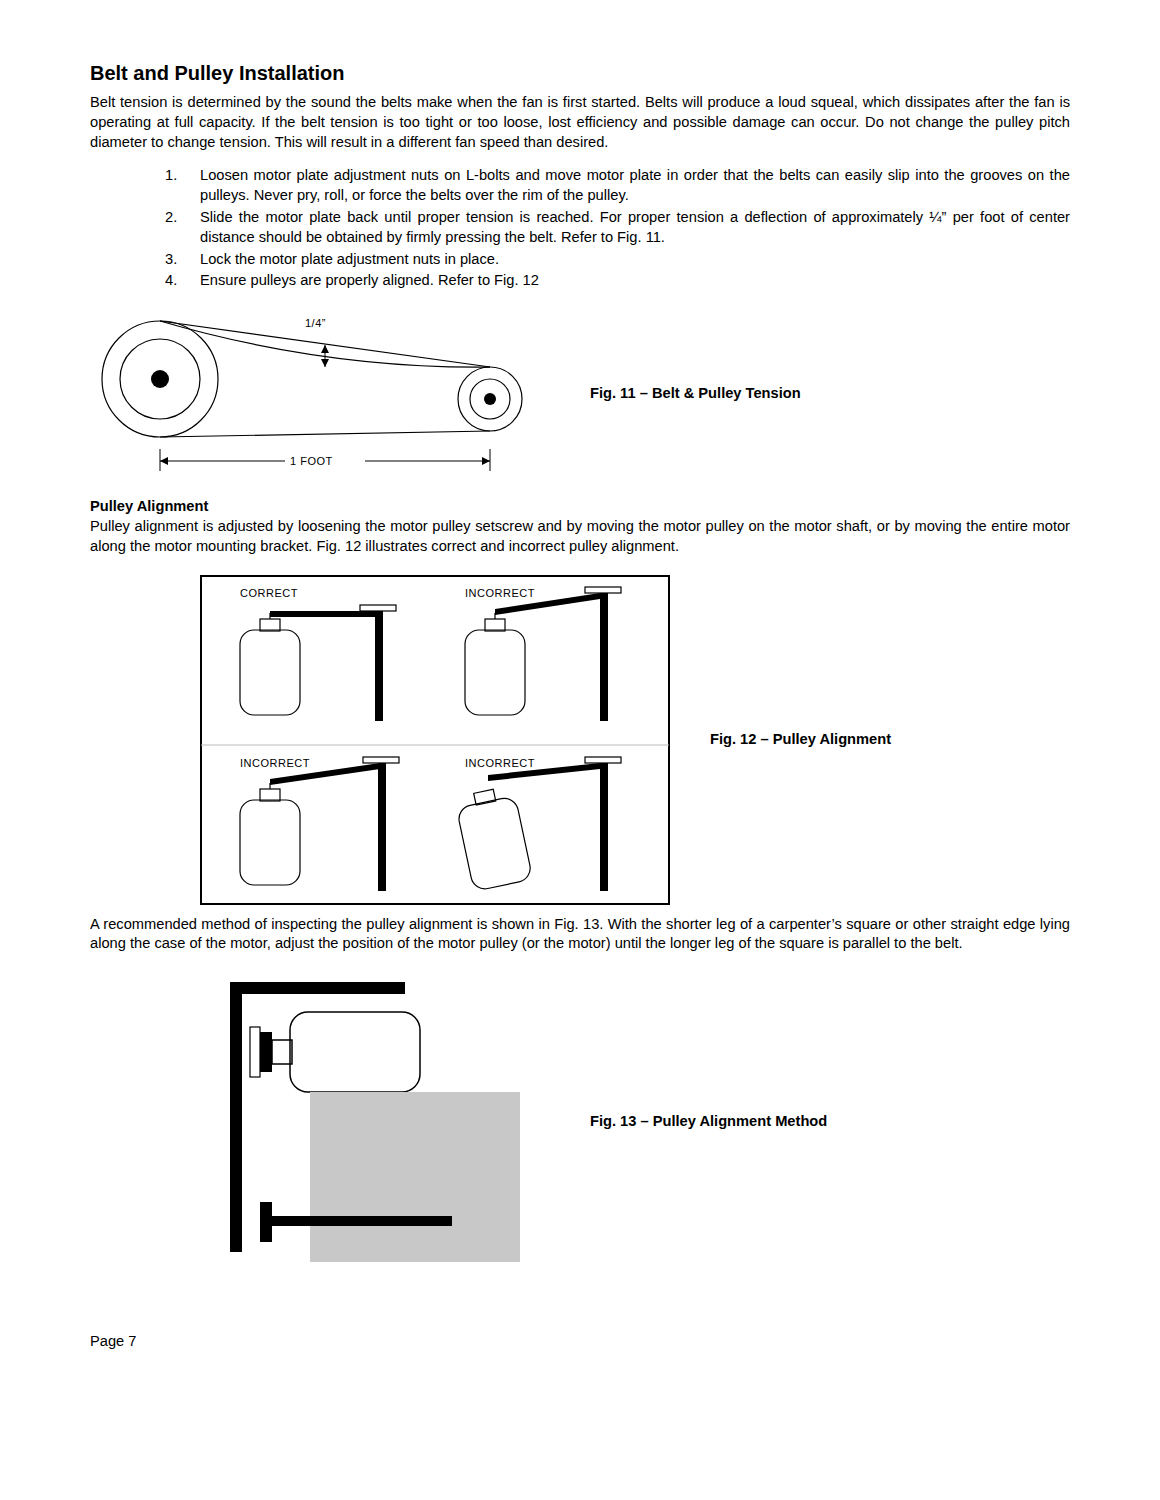Belt and Pulley Installation
Belt tension is determined by the sound the belts make when the fan is first started. Belts will produce a loud squeal, which dissipates after the fan is operating at full capacity. If the belt tension is too tight or too loose, lost efficiency and possible damage can occur. Do not change the pulley pitch diameter to change tension. This will result in a different fan speed than desired.
Loosen motor plate adjustment nuts on L-bolts and move motor plate in order that the belts can easily slip into the grooves on the pulleys. Never pry, roll, or force the belts over the rim of the pulley.
Slide the motor plate back until proper tension is reached. For proper tension a deflection of approximately ¼” per foot of center distance should be obtained by firmly pressing the belt. Refer to Fig. 11.
Lock the motor plate adjustment nuts in place.
Ensure pulleys are properly aligned. Refer to Fig. 12
1/4” 1 FOOT
Fig. 11 – Belt & Pulley Tension
Pulley Alignment
Pulley alignment is adjusted by loosening the motor pulley setscrew and by moving the motor pulley on the motor shaft, or by moving the entire motor along the motor mounting bracket. Fig. 12 illustrates correct and incorrect pulley alignment.
CORRECT INCORRECT INCORRECT INCORRECT
Fig. 12 – Pulley Alignment
A recommended method of inspecting the pulley alignment is shown in Fig. 13. With the shorter leg of a carpenter’s square or other straight edge lying along the case of the motor, adjust the position of the motor pulley (or the motor) until the longer leg of the square is parallel to the belt.
Fig. 13 – Pulley Alignment Method
Page 7